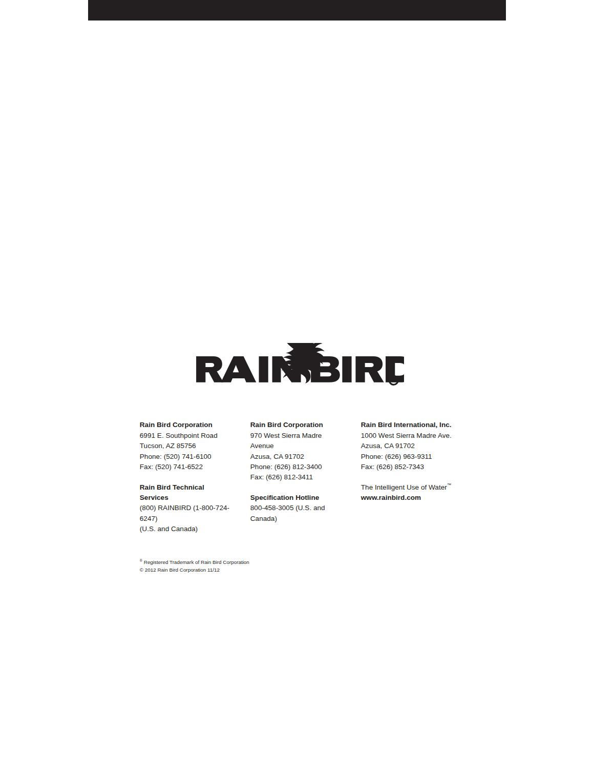R
Rain Bird Corporation
6991 E. Southpoint Road
Tucson, AZ 85756
Phone: (520) 741-6100
Fax: (520) 741-6522
Rain Bird Technical Services
(800) RAINBIRD (1-800-724-6247)
(U.S. and Canada)
Rain Bird Corporation
970 West Sierra Madre Avenue
Azusa, CA 91702
Phone: (626) 812-3400
Fax: (626) 812-3411
Specification Hotline
800-458-3005 (U.S. and Canada)
Rain Bird International, Inc.
1000 West Sierra Madre Ave.
Azusa, CA 91702
Phone: (626) 963-9311
Fax: (626) 852-7343
The Intelligent Use of Water™
www.rainbird.com
® Registered Trademark of Rain Bird Corporation
© 2012 Rain Bird Corporation 11/12